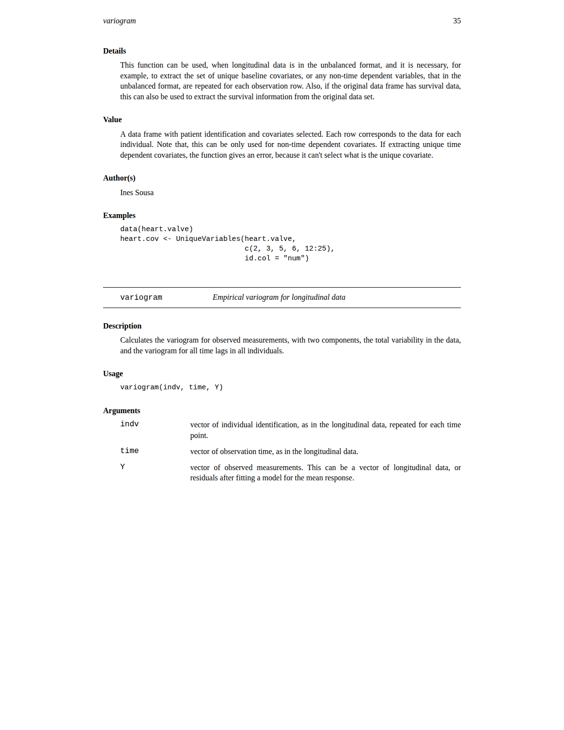variogram 35
Details
This function can be used, when longitudinal data is in the unbalanced format, and it is necessary, for example, to extract the set of unique baseline covariates, or any non-time dependent variables, that in the unbalanced format, are repeated for each observation row. Also, if the original data frame has survival data, this can also be used to extract the survival information from the original data set.
Value
A data frame with patient identification and covariates selected. Each row corresponds to the data for each individual. Note that, this can be only used for non-time dependent covariates. If extracting unique time dependent covariates, the function gives an error, because it can't select what is the unique covariate.
Author(s)
Ines Sousa
Examples
data(heart.valve)
heart.cov <- UniqueVariables(heart.valve,
                             c(2, 3, 5, 6, 12:25),
                             id.col = "num")
variogram Empirical variogram for longitudinal data
Description
Calculates the variogram for observed measurements, with two components, the total variability in the data, and the variogram for all time lags in all individuals.
Usage
variogram(indv, time, Y)
Arguments
indv
vector of individual identification, as in the longitudinal data, repeated for each time point.
time
vector of observation time, as in the longitudinal data.
Y
vector of observed measurements. This can be a vector of longitudinal data, or residuals after fitting a model for the mean response.